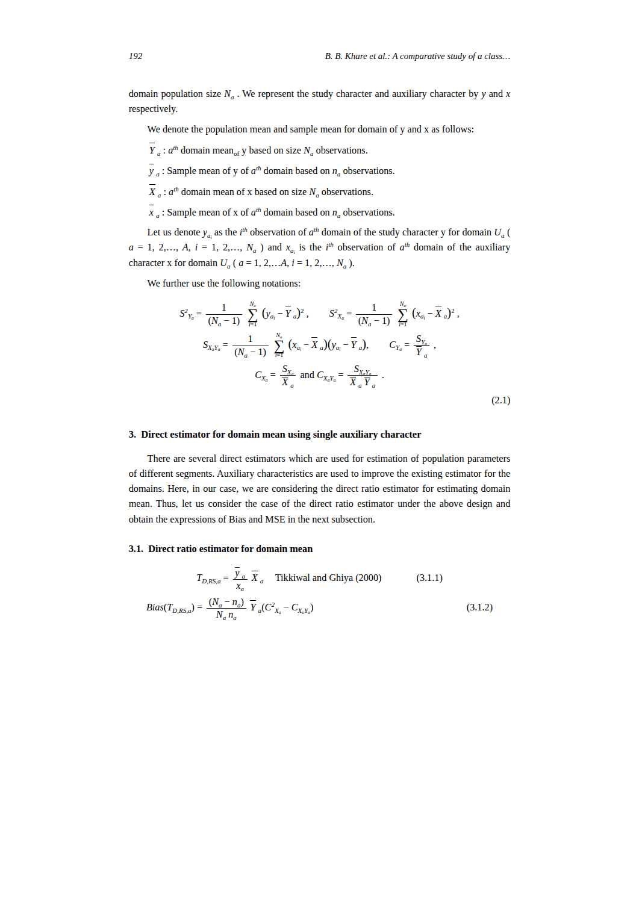192 B. B. Khare et al.: A comparative study of a class…
domain population size Na . We represent the study character and auxiliary character by y and x respectively.
We denote the population mean and sample mean for domain of y and x as follows:
Y a : ath domain meanof y based on size Na observations.
y a : Sample mean of y of ath domain based on na observations.
X a : ath domain mean of x based on size Na observations.
x a : Sample mean of x of ath domain based on na observations.
Let us denote yai as the ith observation of ath domain of the study character y for domain Ua ( a = 1, 2,…, A, i = 1, 2,…, Na ) and xai is the ith observation of ath domain of the auxiliary character x for domain Ua ( a = 1, 2,…A, i = 1, 2,…, Na ).
We further use the following notations:
S2Ya = 1(Na − 1) Na∑i=1 (yai − Y a)2 , S2Xa = 1(Na − 1) Na∑i=1 (xai − X a)2 ,
SXaYa = 1(Na − 1) Na∑i=1 (xai − X a)(yai − Y a), CYa = SYa Y a ,
CXa = SXa X a and CXaYa = SXaYa X a Y a .
(2.1)
3. Direct estimator for domain mean using single auxiliary character
There are several direct estimators which are used for estimation of population parameters of different segments. Auxiliary characteristics are used to improve the existing estimator for the domains. Here, in our case, we are considering the direct ratio estimator for estimating domain mean. Thus, let us consider the case of the direct ratio estimator under the above design and obtain the expressions of Bias and MSE in the next subsection.
3.1. Direct ratio estimator for domain mean
TD,RS,a = y a xa X a Tikkiwal and Ghiya (2000) (3.1.1)
Bias(TD,RS,a) = (Na − na) Na na Y a(C2Xa − CXaYa) (3.1.2)